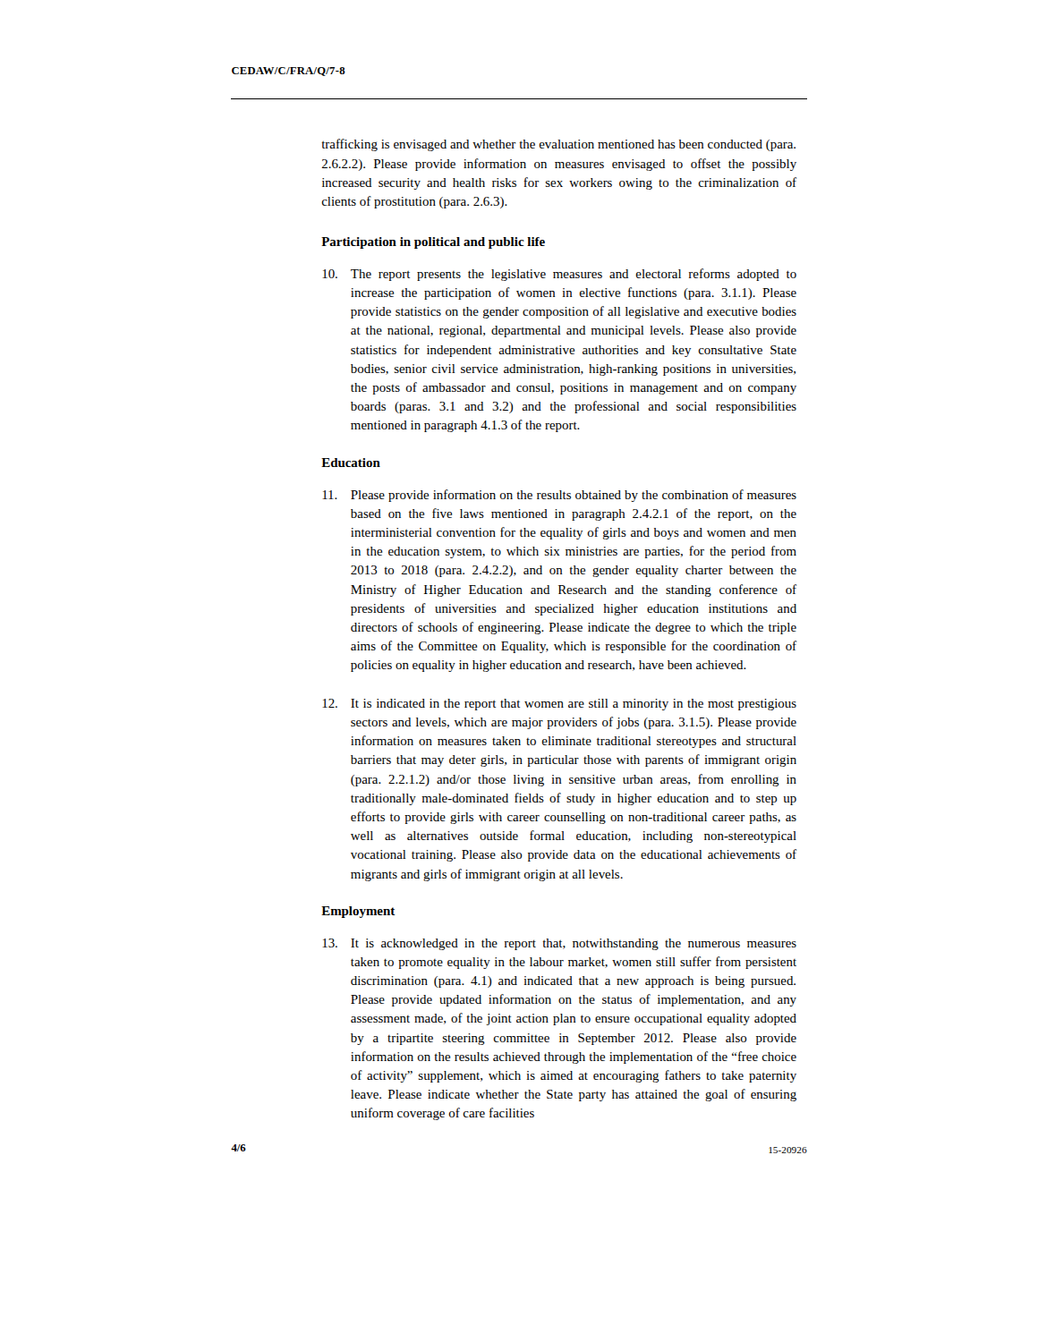CEDAW/C/FRA/Q/7-8
trafficking is envisaged and whether the evaluation mentioned has been conducted (para. 2.6.2.2). Please provide information on measures envisaged to offset the possibly increased security and health risks for sex workers owing to the criminalization of clients of prostitution (para. 2.6.3).
Participation in political and public life
10.
The report presents the legislative measures and electoral reforms adopted to increase the participation of women in elective functions (para. 3.1.1). Please provide statistics on the gender composition of all legislative and executive bodies at the national, regional, departmental and municipal levels. Please also provide statistics for independent administrative authorities and key consultative State bodies, senior civil service administration, high-ranking positions in universities, the posts of ambassador and consul, positions in management and on company boards (paras. 3.1 and 3.2) and the professional and social responsibilities mentioned in paragraph 4.1.3 of the report.
Education
11.
Please provide information on the results obtained by the combination of measures based on the five laws mentioned in paragraph 2.4.2.1 of the report, on the interministerial convention for the equality of girls and boys and women and men in the education system, to which six ministries are parties, for the period from 2013 to 2018 (para. 2.4.2.2), and on the gender equality charter between the Ministry of Higher Education and Research and the standing conference of presidents of universities and specialized higher education institutions and directors of schools of engineering. Please indicate the degree to which the triple aims of the Committee on Equality, which is responsible for the coordination of policies on equality in higher education and research, have been achieved.
12.
It is indicated in the report that women are still a minority in the most prestigious sectors and levels, which are major providers of jobs (para. 3.1.5). Please provide information on measures taken to eliminate traditional stereotypes and structural barriers that may deter girls, in particular those with parents of immigrant origin (para. 2.2.1.2) and/or those living in sensitive urban areas, from enrolling in traditionally male-dominated fields of study in higher education and to step up efforts to provide girls with career counselling on non-traditional career paths, as well as alternatives outside formal education, including non-stereotypical vocational training. Please also provide data on the educational achievements of migrants and girls of immigrant origin at all levels.
Employment
13.
It is acknowledged in the report that, notwithstanding the numerous measures taken to promote equality in the labour market, women still suffer from persistent discrimination (para. 4.1) and indicated that a new approach is being pursued. Please provide updated information on the status of implementation, and any assessment made, of the joint action plan to ensure occupational equality adopted by a tripartite steering committee in September 2012. Please also provide information on the results achieved through the implementation of the “free choice of activity” supplement, which is aimed at encouraging fathers to take paternity leave. Please indicate whether the State party has attained the goal of ensuring uniform coverage of care facilities
4/6
15-20926